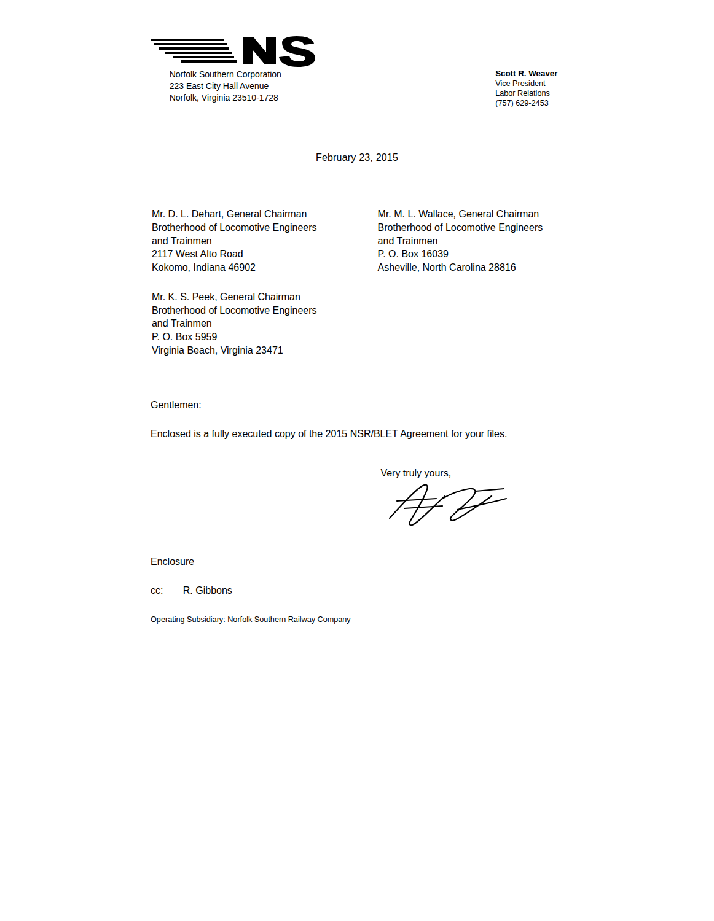Norfolk Southern Corporation
223 East City Hall Avenue
Norfolk, Virginia 23510-1728
Scott R. Weaver
Vice President
Labor Relations
(757) 629-2453
February 23, 2015
Mr. D. L. Dehart, General Chairman
Brotherhood of Locomotive Engineers
and Trainmen
2117 West Alto Road
Kokomo, Indiana 46902
Mr. K. S. Peek, General Chairman
Brotherhood of Locomotive Engineers
and Trainmen
P. O. Box 5959
Virginia Beach, Virginia 23471
Mr. M. L. Wallace, General Chairman
Brotherhood of Locomotive Engineers
and Trainmen
P. O. Box 16039
Asheville, North Carolina 28816
Gentlemen:
Enclosed is a fully executed copy of the 2015 NSR/BLET Agreement for your files.
Very truly yours,
Enclosure
cc: R. Gibbons
Operating Subsidiary: Norfolk Southern Railway Company